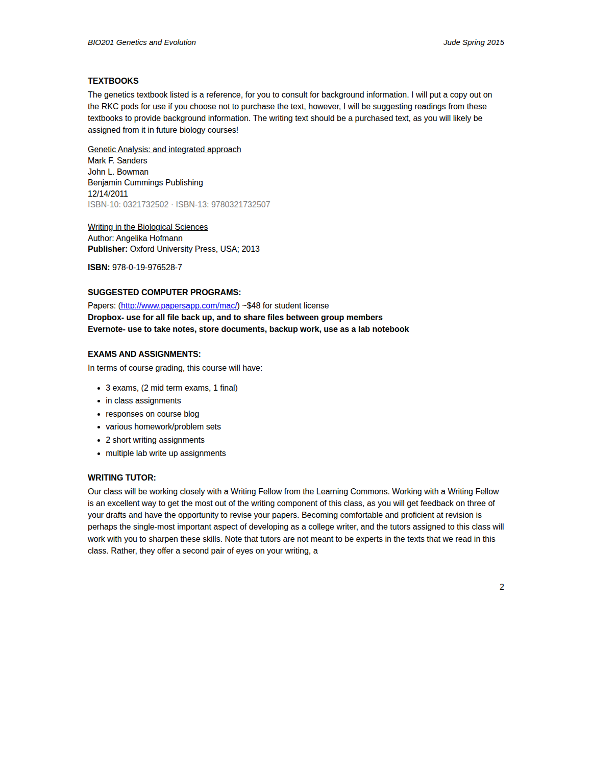BIO201 Genetics and Evolution Jude Spring 2015
Textbooks
The genetics textbook listed is a reference, for you to consult for background information. I will put a copy out on the RKC pods for use if you choose not to purchase the text, however, I will be suggesting readings from these textbooks to provide background information. The writing text should be a purchased text, as you will likely be assigned from it in future biology courses!
Genetic Analysis: and integrated approach
Mark F. Sanders
John L. Bowman
Benjamin Cummings Publishing
12/14/2011
ISBN-10: 0321732502 · ISBN-13: 9780321732507
Writing in the Biological Sciences
Author: Angelika Hofmann
Publisher: Oxford University Press, USA; 2013
ISBN: 978-0-19-976528-7
Suggested Computer Programs:
Papers: (http://www.papersapp.com/mac/) ~$48 for student license
Dropbox- use for all file back up, and to share files between group members
Evernote- use to take notes, store documents, backup work, use as a lab notebook
Exams and Assignments:
In terms of course grading, this course will have:
3 exams, (2 mid term exams, 1 final)
in class assignments
responses on course blog
various homework/problem sets
2 short writing assignments
multiple lab write up assignments
Writing Tutor:
Our class will be working closely with a Writing Fellow from the Learning Commons. Working with a Writing Fellow is an excellent way to get the most out of the writing component of this class, as you will get feedback on three of your drafts and have the opportunity to revise your papers. Becoming comfortable and proficient at revision is perhaps the single-most important aspect of developing as a college writer, and the tutors assigned to this class will work with you to sharpen these skills. Note that tutors are not meant to be experts in the texts that we read in this class. Rather, they offer a second pair of eyes on your writing, a
2